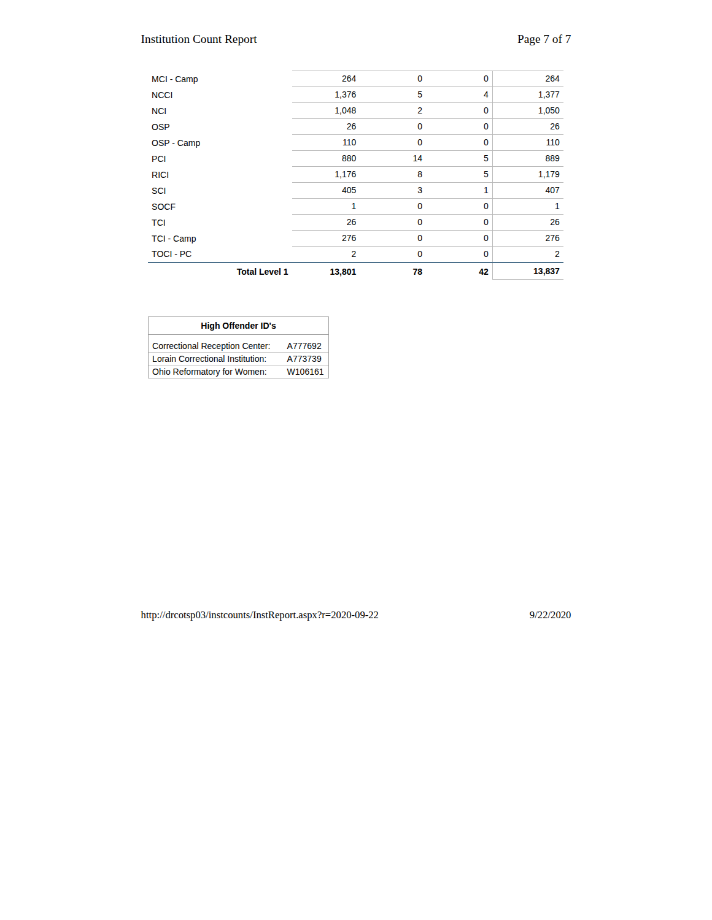Institution Count Report
Page 7 of 7
| MCI - Camp | 264 | 0 | 0 | 264 |
| NCCI | 1,376 | 5 | 4 | 1,377 |
| NCI | 1,048 | 2 | 0 | 1,050 |
| OSP | 26 | 0 | 0 | 26 |
| OSP - Camp | 110 | 0 | 0 | 110 |
| PCI | 880 | 14 | 5 | 889 |
| RICI | 1,176 | 8 | 5 | 1,179 |
| SCI | 405 | 3 | 1 | 407 |
| SOCF | 1 | 0 | 0 | 1 |
| TCI | 26 | 0 | 0 | 26 |
| TCI - Camp | 276 | 0 | 0 | 276 |
| TOCI - PC | 2 | 0 | 0 | 2 |
| Total Level 1 | 13,801 | 78 | 42 | 13,837 |
High Offender ID's
| Correctional Reception Center: | A777692 |
| Lorain Correctional Institution: | A773739 |
| Ohio Reformatory for Women: | W106161 |
http://drcotsp03/instcounts/InstReport.aspx?r=2020-09-22
9/22/2020